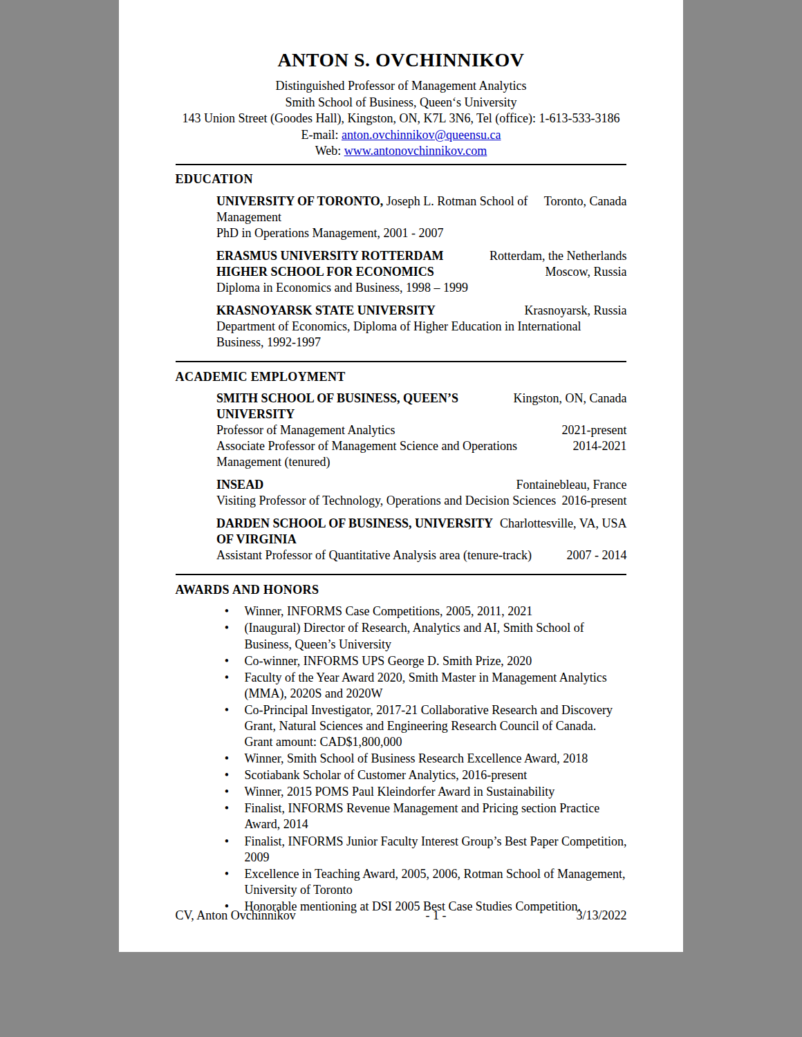ANTON S. OVCHINNIKOV
Distinguished Professor of Management Analytics
Smith School of Business, Queen‘s University
143 Union Street (Goodes Hall), Kingston, ON, K7L 3N6, Tel (office): 1-613-533-3186
E-mail: anton.ovchinnikov@queensu.ca
Web: www.antonovchinnikov.com
EDUCATION
UNIVERSITY OF TORONTO, Joseph L. Rotman School of Management
Toronto, Canada
PhD in Operations Management, 2001 - 2007
ERASMUS UNIVERSITY ROTTERDAM
Rotterdam, the Netherlands
HIGHER SCHOOL FOR ECONOMICS
Moscow, Russia
Diploma in Economics and Business, 1998 – 1999
KRASNOYARSK STATE UNIVERSITY
Krasnoyarsk, Russia
Department of Economics, Diploma of Higher Education in International Business, 1992-1997
ACADEMIC EMPLOYMENT
SMITH SCHOOL OF BUSINESS, QUEEN’S UNIVERSITY
Kingston, ON, Canada
Professor of Management Analytics
2021-present
Associate Professor of Management Science and Operations Management (tenured)
2014-2021
INSEAD
Fontainebleau, France
Visiting Professor of Technology, Operations and Decision Sciences
2016-present
DARDEN SCHOOL OF BUSINESS, UNIVERSITY OF VIRGINIA
Charlottesville, VA, USA
Assistant Professor of Quantitative Analysis area (tenure-track)
2007 - 2014
AWARDS AND HONORS
Winner, INFORMS Case Competitions, 2005, 2011, 2021
(Inaugural) Director of Research, Analytics and AI, Smith School of Business, Queen’s University
Co-winner, INFORMS UPS George D. Smith Prize, 2020
Faculty of the Year Award 2020, Smith Master in Management Analytics (MMA), 2020S and 2020W
Co-Principal Investigator, 2017-21 Collaborative Research and Discovery Grant, Natural Sciences and Engineering Research Council of Canada. Grant amount: CAD$1,800,000
Winner, Smith School of Business Research Excellence Award, 2018
Scotiabank Scholar of Customer Analytics, 2016-present
Winner, 2015 POMS Paul Kleindorfer Award in Sustainability
Finalist, INFORMS Revenue Management and Pricing section Practice Award, 2014
Finalist, INFORMS Junior Faculty Interest Group’s Best Paper Competition, 2009
Excellence in Teaching Award, 2005, 2006, Rotman School of Management, University of Toronto
Honorable mentioning at DSI 2005 Best Case Studies Competition.
CV, Anton Ovchinnikov
- 1 -
3/13/2022